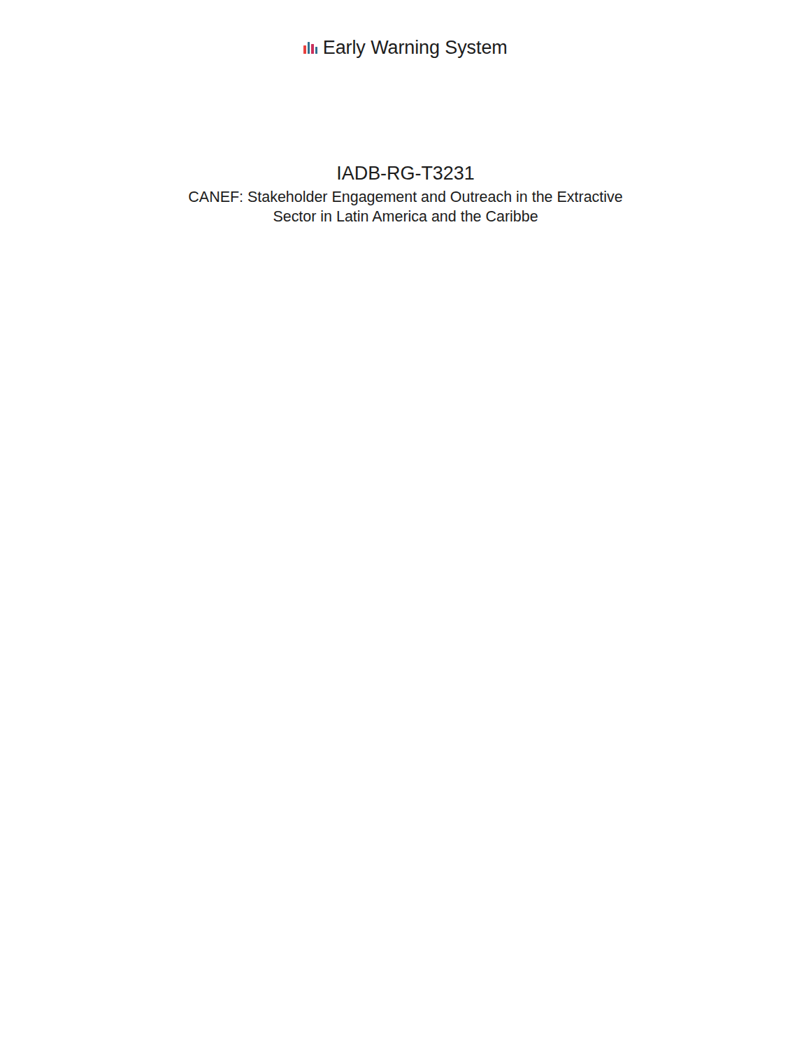Early Warning System
IADB-RG-T3231
CANEF: Stakeholder Engagement and Outreach in the Extractive Sector in Latin America and the Caribbe